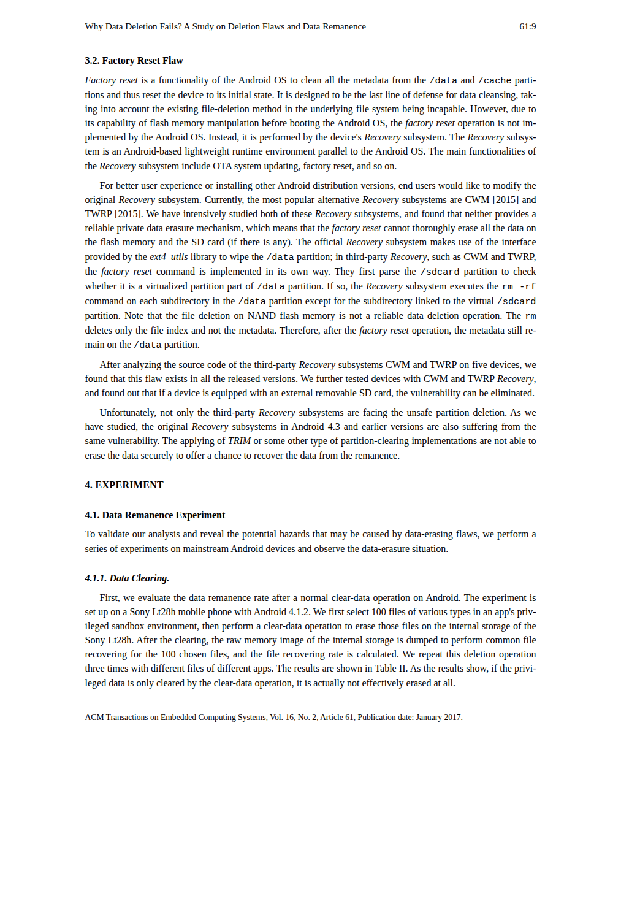Why Data Deletion Fails? A Study on Deletion Flaws and Data Remanence 61:9
3.2. Factory Reset Flaw
Factory reset is a functionality of the Android OS to clean all the metadata from the /data and /cache partitions and thus reset the device to its initial state. It is designed to be the last line of defense for data cleansing, taking into account the existing file-deletion method in the underlying file system being incapable. However, due to its capability of flash memory manipulation before booting the Android OS, the factory reset operation is not implemented by the Android OS. Instead, it is performed by the device's Recovery subsystem. The Recovery subsystem is an Android-based lightweight runtime environment parallel to the Android OS. The main functionalities of the Recovery subsystem include OTA system updating, factory reset, and so on.
For better user experience or installing other Android distribution versions, end users would like to modify the original Recovery subsystem. Currently, the most popular alternative Recovery subsystems are CWM [2015] and TWRP [2015]. We have intensively studied both of these Recovery subsystems, and found that neither provides a reliable private data erasure mechanism, which means that the factory reset cannot thoroughly erase all the data on the flash memory and the SD card (if there is any). The official Recovery subsystem makes use of the interface provided by the ext4_utils library to wipe the /data partition; in third-party Recovery, such as CWM and TWRP, the factory reset command is implemented in its own way. They first parse the /sdcard partition to check whether it is a virtualized partition part of /data partition. If so, the Recovery subsystem executes the rm -rf command on each subdirectory in the /data partition except for the subdirectory linked to the virtual /sdcard partition. Note that the file deletion on NAND flash memory is not a reliable data deletion operation. The rm deletes only the file index and not the metadata. Therefore, after the factory reset operation, the metadata still remain on the /data partition.
After analyzing the source code of the third-party Recovery subsystems CWM and TWRP on five devices, we found that this flaw exists in all the released versions. We further tested devices with CWM and TWRP Recovery, and found out that if a device is equipped with an external removable SD card, the vulnerability can be eliminated.
Unfortunately, not only the third-party Recovery subsystems are facing the unsafe partition deletion. As we have studied, the original Recovery subsystems in Android 4.3 and earlier versions are also suffering from the same vulnerability. The applying of TRIM or some other type of partition-clearing implementations are not able to erase the data securely to offer a chance to recover the data from the remanence.
4. EXPERIMENT
4.1. Data Remanence Experiment
To validate our analysis and reveal the potential hazards that may be caused by data-erasing flaws, we perform a series of experiments on mainstream Android devices and observe the data-erasure situation.
4.1.1. Data Clearing.
First, we evaluate the data remanence rate after a normal clear-data operation on Android. The experiment is set up on a Sony Lt28h mobile phone with Android 4.1.2. We first select 100 files of various types in an app's privileged sandbox environment, then perform a clear-data operation to erase those files on the internal storage of the Sony Lt28h. After the clearing, the raw memory image of the internal storage is dumped to perform common file recovering for the 100 chosen files, and the file recovering rate is calculated. We repeat this deletion operation three times with different files of different apps. The results are shown in Table II. As the results show, if the privileged data is only cleared by the clear-data operation, it is actually not effectively erased at all.
ACM Transactions on Embedded Computing Systems, Vol. 16, No. 2, Article 61, Publication date: January 2017.